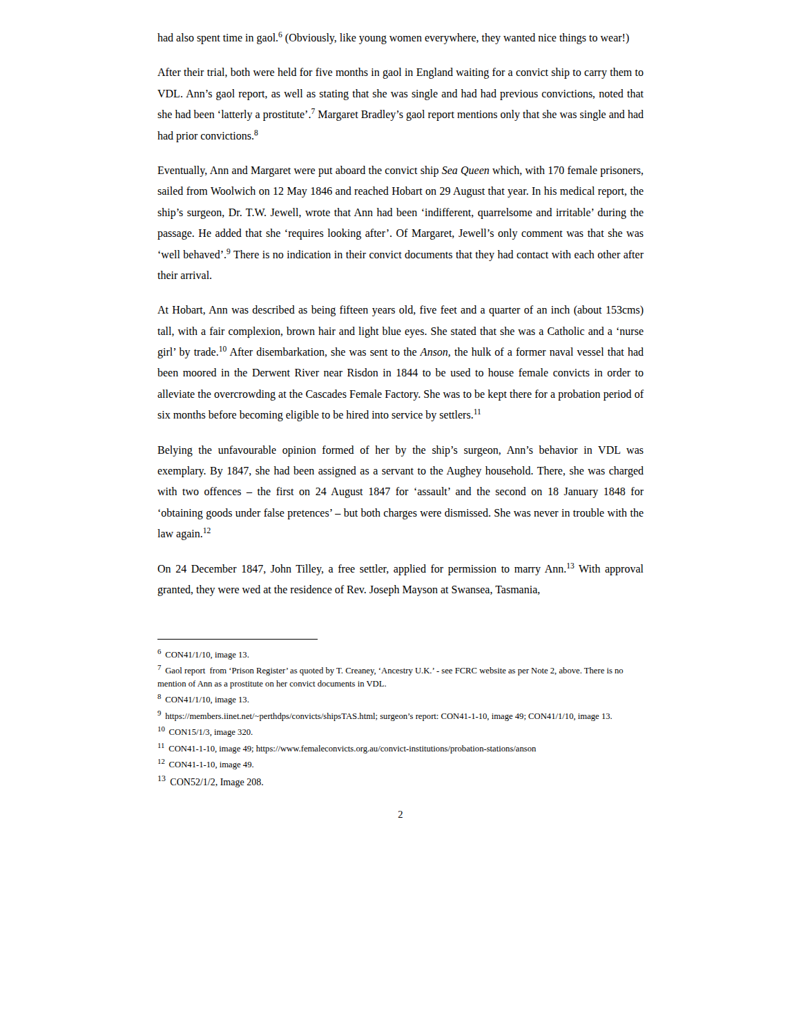had also spent time in gaol.6 (Obviously, like young women everywhere, they wanted nice things to wear!)
After their trial, both were held for five months in gaol in England waiting for a convict ship to carry them to VDL. Ann’s gaol report, as well as stating that she was single and had had previous convictions, noted that she had been ‘latterly a prostitute’.7 Margaret Bradley’s gaol report mentions only that she was single and had had prior convictions.8
Eventually, Ann and Margaret were put aboard the convict ship Sea Queen which, with 170 female prisoners, sailed from Woolwich on 12 May 1846 and reached Hobart on 29 August that year. In his medical report, the ship’s surgeon, Dr. T.W. Jewell, wrote that Ann had been ‘indifferent, quarrelsome and irritable’ during the passage. He added that she ‘requires looking after’. Of Margaret, Jewell’s only comment was that she was ‘well behaved’.9 There is no indication in their convict documents that they had contact with each other after their arrival.
At Hobart, Ann was described as being fifteen years old, five feet and a quarter of an inch (about 153cms) tall, with a fair complexion, brown hair and light blue eyes. She stated that she was a Catholic and a ‘nurse girl’ by trade.10 After disembarkation, she was sent to the Anson, the hulk of a former naval vessel that had been moored in the Derwent River near Risdon in 1844 to be used to house female convicts in order to alleviate the overcrowding at the Cascades Female Factory. She was to be kept there for a probation period of six months before becoming eligible to be hired into service by settlers.11
Belying the unfavourable opinion formed of her by the ship’s surgeon, Ann’s behavior in VDL was exemplary. By 1847, she had been assigned as a servant to the Aughey household. There, she was charged with two offences – the first on 24 August 1847 for ‘assault’ and the second on 18 January 1848 for ‘obtaining goods under false pretences’ – but both charges were dismissed. She was never in trouble with the law again.12
On 24 December 1847, John Tilley, a free settler, applied for permission to marry Ann.13 With approval granted, they were wed at the residence of Rev. Joseph Mayson at Swansea, Tasmania,
6 CON41/1/10, image 13.
7 Gaol report from ‘Prison Register’ as quoted by T. Creaney, ‘Ancestry U.K.’ - see FCRC website as per Note 2, above. There is no mention of Ann as a prostitute on her convict documents in VDL.
8 CON41/1/10, image 13.
9 https://members.iinet.net/~perthdps/convicts/shipsTAS.html; surgeon’s report: CON41-1-10, image 49; CON41/1/10, image 13.
10 CON15/1/3, image 320.
11 CON41-1-10, image 49; https://www.femaleconvicts.org.au/convict-institutions/probation-stations/anson
12 CON41-1-10, image 49.
13 CON52/1/2, Image 208.
2